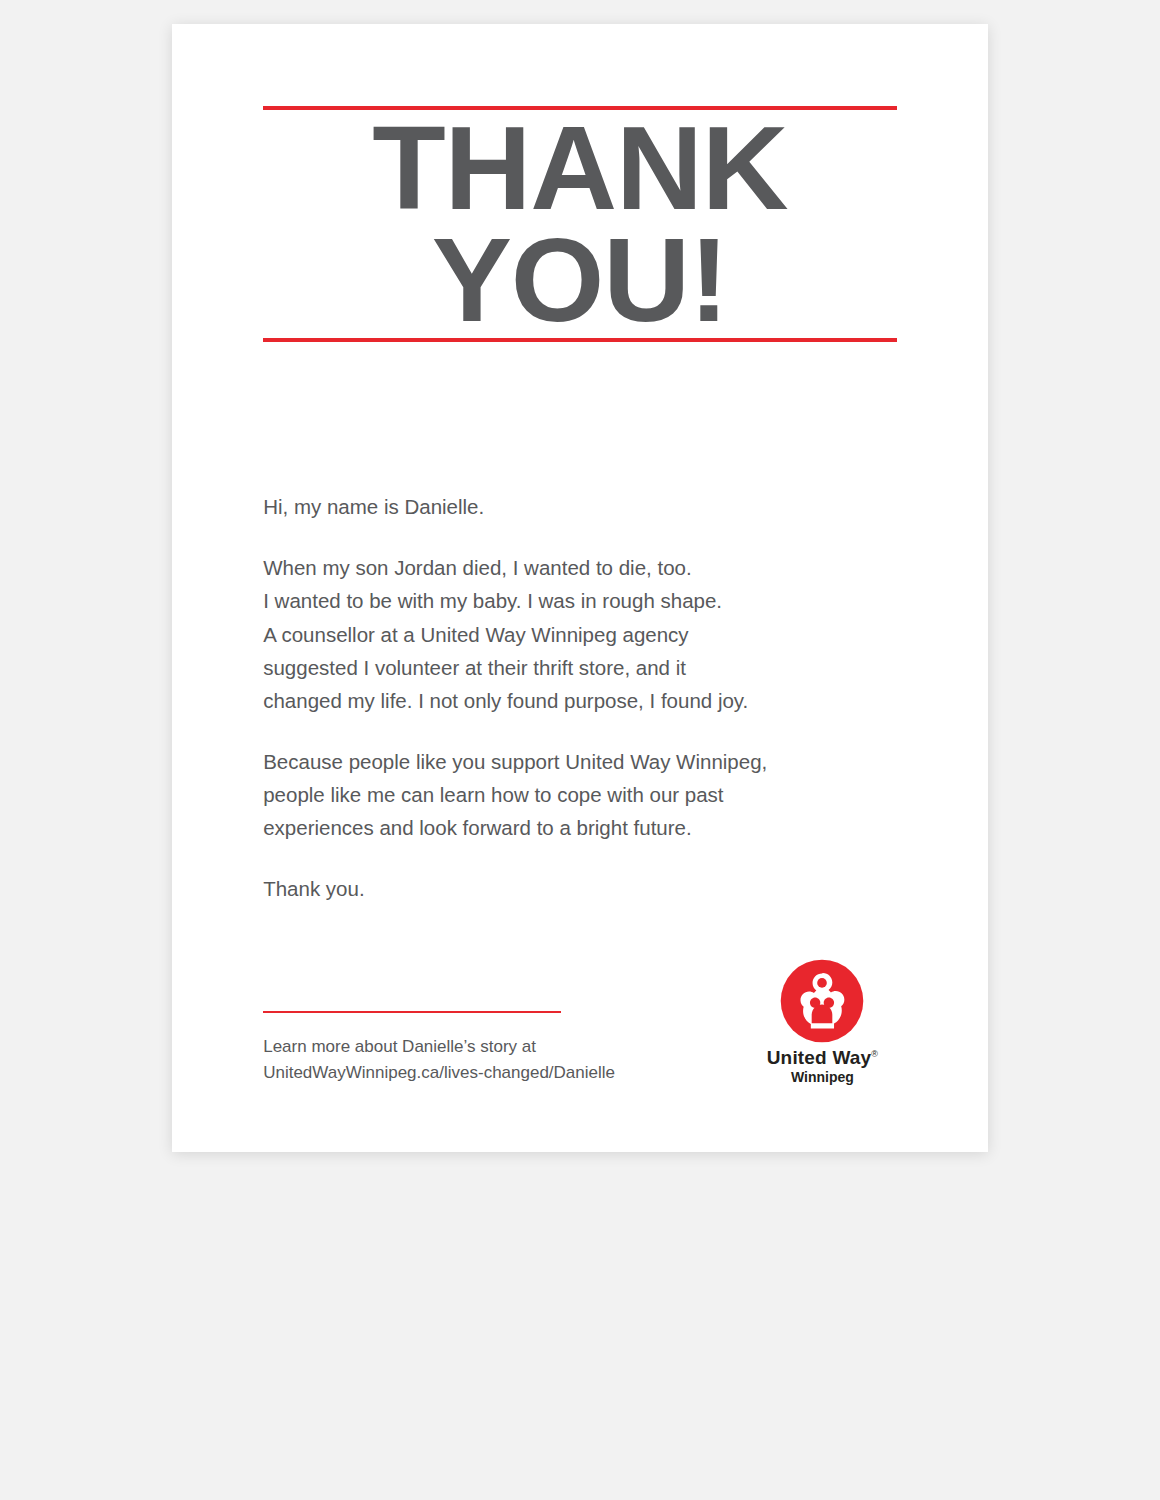THANK YOU!
Hi, my name is Danielle.
When my son Jordan died, I wanted to die, too.
I wanted to be with my baby. I was in rough shape.
A counsellor at a United Way Winnipeg agency
suggested I volunteer at their thrift store, and it
changed my life. I not only found purpose, I found joy.
Because people like you support United Way Winnipeg,
people like me can learn how to cope with our past
experiences and look forward to a bright future.
Thank you.
Learn more about Danielle’s story at
UnitedWayWinnipeg.ca/lives-changed/Danielle
United Way®
Winnipeg